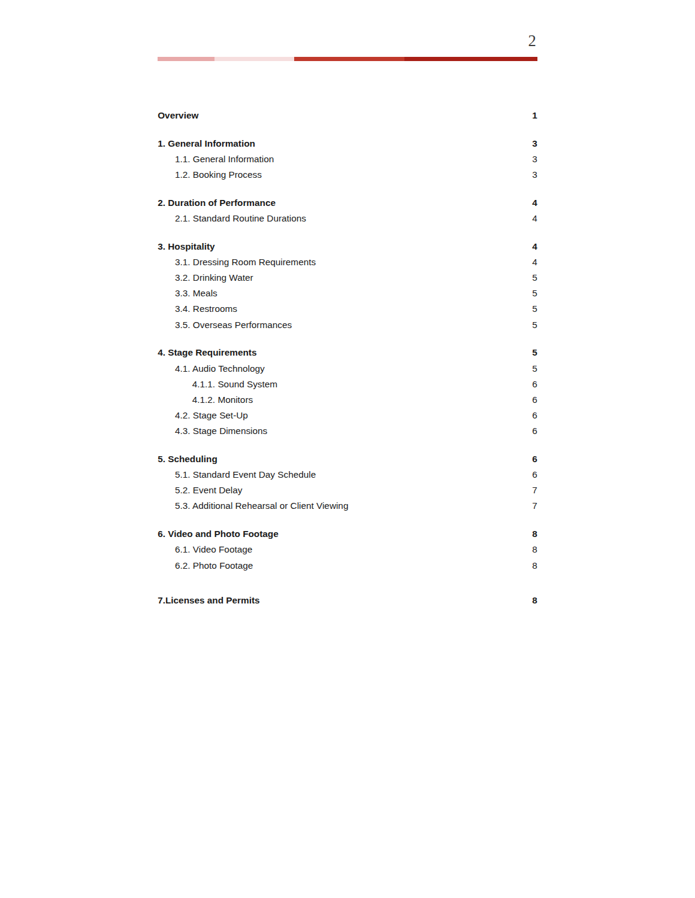2
| Overview | 1 |
| 1. General Information | 3 |
| 1.1. General Information | 3 |
| 1.2. Booking Process | 3 |
| 2. Duration of Performance | 4 |
| 2.1. Standard Routine Durations | 4 |
| 3. Hospitality | 4 |
| 3.1. Dressing Room Requirements | 4 |
| 3.2. Drinking Water | 5 |
| 3.3. Meals | 5 |
| 3.4. Restrooms | 5 |
| 3.5. Overseas Performances | 5 |
| 4. Stage Requirements | 5 |
| 4.1. Audio Technology | 5 |
| 4.1.1. Sound System | 6 |
| 4.1.2. Monitors | 6 |
| 4.2. Stage Set-Up | 6 |
| 4.3. Stage Dimensions | 6 |
| 5. Scheduling | 6 |
| 5.1. Standard Event Day Schedule | 6 |
| 5.2. Event Delay | 7 |
| 5.3. Additional Rehearsal or Client Viewing | 7 |
| 6. Video and Photo Footage | 8 |
| 6.1. Video Footage | 8 |
| 6.2. Photo Footage | 8 |
| 7.Licenses and Permits | 8 |